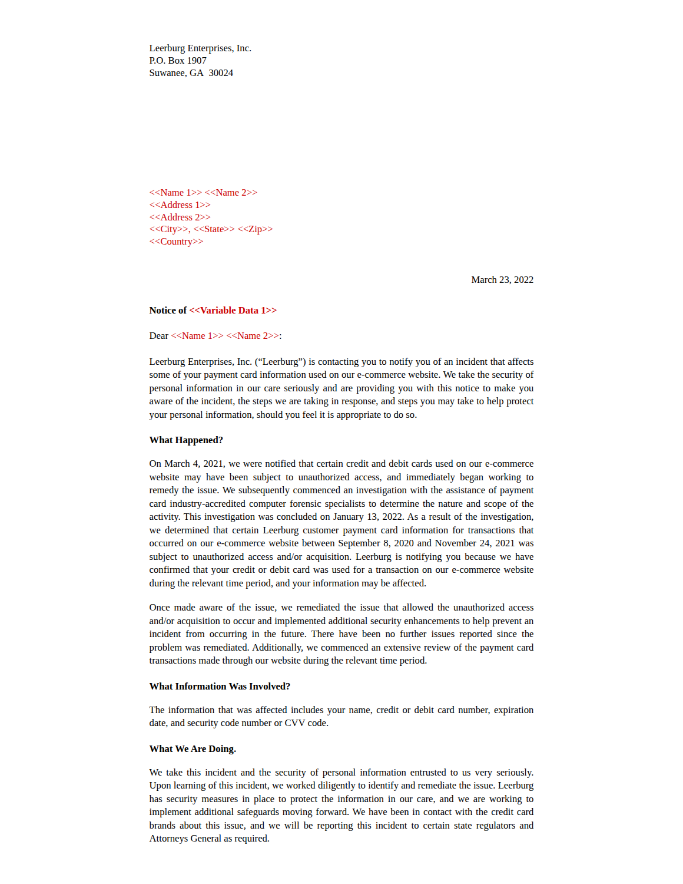Leerburg Enterprises, Inc.
P.O. Box 1907
Suwanee, GA 30024
<<Name 1>> <<Name 2>>
<<Address 1>>
<<Address 2>>
<<City>>, <<State>> <<Zip>>
<<Country>>
March 23, 2022
Notice of <<Variable Data 1>>
Dear <<Name 1>> <<Name 2>>:
Leerburg Enterprises, Inc. (“Leerburg”) is contacting you to notify you of an incident that affects some of your payment card information used on our e-commerce website. We take the security of personal information in our care seriously and are providing you with this notice to make you aware of the incident, the steps we are taking in response, and steps you may take to help protect your personal information, should you feel it is appropriate to do so.
What Happened?
On March 4, 2021, we were notified that certain credit and debit cards used on our e-commerce website may have been subject to unauthorized access, and immediately began working to remedy the issue. We subsequently commenced an investigation with the assistance of payment card industry-accredited computer forensic specialists to determine the nature and scope of the activity. This investigation was concluded on January 13, 2022. As a result of the investigation, we determined that certain Leerburg customer payment card information for transactions that occurred on our e-commerce website between September 8, 2020 and November 24, 2021 was subject to unauthorized access and/or acquisition. Leerburg is notifying you because we have confirmed that your credit or debit card was used for a transaction on our e-commerce website during the relevant time period, and your information may be affected.
Once made aware of the issue, we remediated the issue that allowed the unauthorized access and/or acquisition to occur and implemented additional security enhancements to help prevent an incident from occurring in the future. There have been no further issues reported since the problem was remediated. Additionally, we commenced an extensive review of the payment card transactions made through our website during the relevant time period.
What Information Was Involved?
The information that was affected includes your name, credit or debit card number, expiration date, and security code number or CVV code.
What We Are Doing.
We take this incident and the security of personal information entrusted to us very seriously. Upon learning of this incident, we worked diligently to identify and remediate the issue. Leerburg has security measures in place to protect the information in our care, and we are working to implement additional safeguards moving forward. We have been in contact with the credit card brands about this issue, and we will be reporting this incident to certain state regulators and Attorneys General as required.